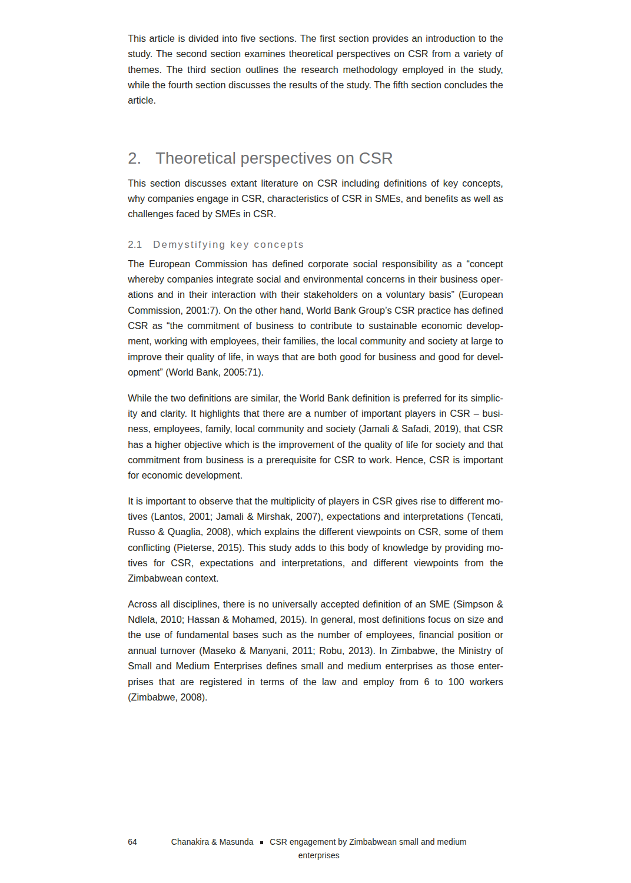This article is divided into five sections. The first section provides an introduction to the study. The second section examines theoretical perspectives on CSR from a variety of themes. The third section outlines the research methodology employed in the study, while the fourth section discusses the results of the study. The fifth section concludes the article.
2. Theoretical perspectives on CSR
This section discusses extant literature on CSR including definitions of key concepts, why companies engage in CSR, characteristics of CSR in SMEs, and benefits as well as challenges faced by SMEs in CSR.
2.1 Demystifying key concepts
The European Commission has defined corporate social responsibility as a “concept whereby companies integrate social and environmental concerns in their business operations and in their interaction with their stakeholders on a voluntary basis” (European Commission, 2001:7). On the other hand, World Bank Group’s CSR practice has defined CSR as “the commitment of business to contribute to sustainable economic development, working with employees, their families, the local community and society at large to improve their quality of life, in ways that are both good for business and good for development” (World Bank, 2005:71).
While the two definitions are similar, the World Bank definition is preferred for its simplicity and clarity. It highlights that there are a number of important players in CSR – business, employees, family, local community and society (Jamali & Safadi, 2019), that CSR has a higher objective which is the improvement of the quality of life for society and that commitment from business is a prerequisite for CSR to work. Hence, CSR is important for economic development.
It is important to observe that the multiplicity of players in CSR gives rise to different motives (Lantos, 2001; Jamali & Mirshak, 2007), expectations and interpretations (Tencati, Russo & Quaglia, 2008), which explains the different viewpoints on CSR, some of them conflicting (Pieterse, 2015). This study adds to this body of knowledge by providing motives for CSR, expectations and interpretations, and different viewpoints from the Zimbabwean context.
Across all disciplines, there is no universally accepted definition of an SME (Simpson & Ndlela, 2010; Hassan & Mohamed, 2015). In general, most definitions focus on size and the use of fundamental bases such as the number of employees, financial position or annual turnover (Maseko & Manyani, 2011; Robu, 2013). In Zimbabwe, the Ministry of Small and Medium Enterprises defines small and medium enterprises as those enterprises that are registered in terms of the law and employ from 6 to 100 workers (Zimbabwe, 2008).
64 Chanakira & Masunda CSR engagement by Zimbabwean small and medium enterprises